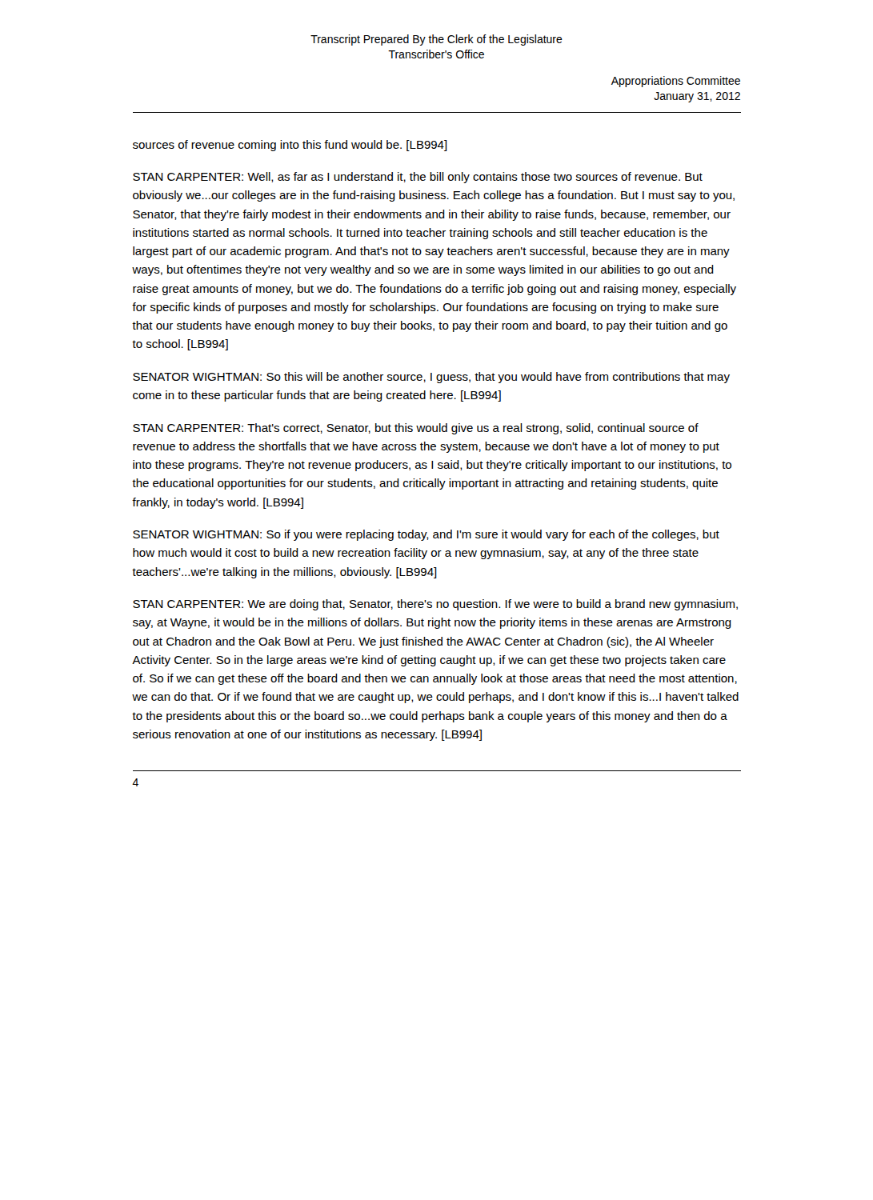Transcript Prepared By the Clerk of the Legislature
Transcriber's Office
Appropriations Committee
January 31, 2012
sources of revenue coming into this fund would be. [LB994]
STAN CARPENTER: Well, as far as I understand it, the bill only contains those two sources of revenue. But obviously we...our colleges are in the fund-raising business. Each college has a foundation. But I must say to you, Senator, that they're fairly modest in their endowments and in their ability to raise funds, because, remember, our institutions started as normal schools. It turned into teacher training schools and still teacher education is the largest part of our academic program. And that's not to say teachers aren't successful, because they are in many ways, but oftentimes they're not very wealthy and so we are in some ways limited in our abilities to go out and raise great amounts of money, but we do. The foundations do a terrific job going out and raising money, especially for specific kinds of purposes and mostly for scholarships. Our foundations are focusing on trying to make sure that our students have enough money to buy their books, to pay their room and board, to pay their tuition and go to school. [LB994]
SENATOR WIGHTMAN: So this will be another source, I guess, that you would have from contributions that may come in to these particular funds that are being created here. [LB994]
STAN CARPENTER: That's correct, Senator, but this would give us a real strong, solid, continual source of revenue to address the shortfalls that we have across the system, because we don't have a lot of money to put into these programs. They're not revenue producers, as I said, but they're critically important to our institutions, to the educational opportunities for our students, and critically important in attracting and retaining students, quite frankly, in today's world. [LB994]
SENATOR WIGHTMAN: So if you were replacing today, and I'm sure it would vary for each of the colleges, but how much would it cost to build a new recreation facility or a new gymnasium, say, at any of the three state teachers'...we're talking in the millions, obviously. [LB994]
STAN CARPENTER: We are doing that, Senator, there's no question. If we were to build a brand new gymnasium, say, at Wayne, it would be in the millions of dollars. But right now the priority items in these arenas are Armstrong out at Chadron and the Oak Bowl at Peru. We just finished the AWAC Center at Chadron (sic), the Al Wheeler Activity Center. So in the large areas we're kind of getting caught up, if we can get these two projects taken care of. So if we can get these off the board and then we can annually look at those areas that need the most attention, we can do that. Or if we found that we are caught up, we could perhaps, and I don't know if this is...I haven't talked to the presidents about this or the board so...we could perhaps bank a couple years of this money and then do a serious renovation at one of our institutions as necessary. [LB994]
4